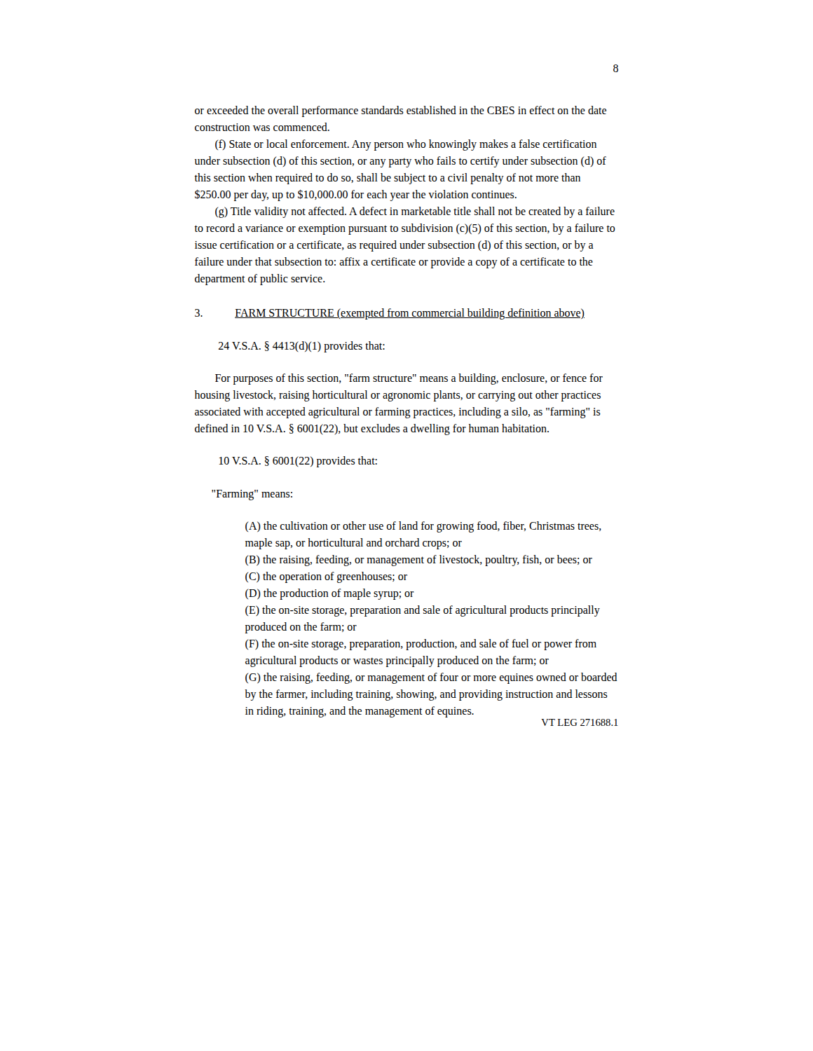8
or exceeded the overall performance standards established in the CBES in effect on the date construction was commenced.
(f) State or local enforcement. Any person who knowingly makes a false certification under subsection (d) of this section, or any party who fails to certify under subsection (d) of this section when required to do so, shall be subject to a civil penalty of not more than $250.00 per day, up to $10,000.00 for each year the violation continues.
(g) Title validity not affected. A defect in marketable title shall not be created by a failure to record a variance or exemption pursuant to subdivision (c)(5) of this section, by a failure to issue certification or a certificate, as required under subsection (d) of this section, or by a failure under that subsection to: affix a certificate or provide a copy of a certificate to the department of public service.
3. FARM STRUCTURE (exempted from commercial building definition above)
24 V.S.A. § 4413(d)(1) provides that:
For purposes of this section, "farm structure" means a building, enclosure, or fence for housing livestock, raising horticultural or agronomic plants, or carrying out other practices associated with accepted agricultural or farming practices, including a silo, as "farming" is defined in 10 V.S.A. § 6001(22), but excludes a dwelling for human habitation.
10 V.S.A. § 6001(22) provides that:
"Farming" means:
(A) the cultivation or other use of land for growing food, fiber, Christmas trees, maple sap, or horticultural and orchard crops; or
(B) the raising, feeding, or management of livestock, poultry, fish, or bees; or
(C) the operation of greenhouses; or
(D) the production of maple syrup; or
(E) the on-site storage, preparation and sale of agricultural products principally produced on the farm; or
(F) the on-site storage, preparation, production, and sale of fuel or power from agricultural products or wastes principally produced on the farm; or
(G) the raising, feeding, or management of four or more equines owned or boarded by the farmer, including training, showing, and providing instruction and lessons in riding, training, and the management of equines.
VT LEG 271688.1